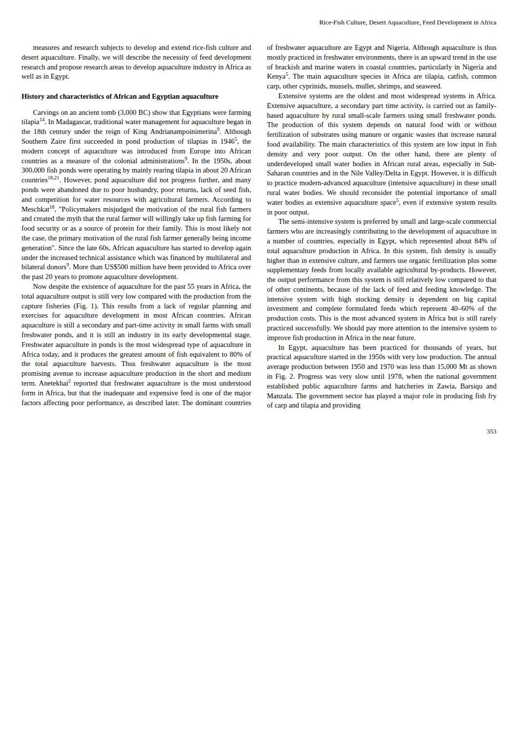Rice-Fish Culture, Desert Aquaculture, Feed Development in Africa
measures and research subjects to develop and extend rice-fish culture and desert aquaculture. Finally, we will describe the necessity of feed development research and propose research areas to develop aquaculture industry in Africa as well as in Egypt.
History and characteristics of African and Egyptian aquaculture
Carvings on an ancient tomb (3,000 BC) show that Egyptians were farming tilapia14. In Madagascar, traditional water management for aquaculture began in the 18th century under the reign of King Andrianampoinimerina9. Although Southern Zaire first succeeded in pond production of tilapias in 19465, the modern concept of aquaculture was introduced from Europe into African countries as a measure of the colonial administrations9. In the 1950s, about 300,000 fish ponds were operating by mainly rearing tilapia in about 20 African countries18,21. However, pond aquaculture did not progress further, and many ponds were abandoned due to poor husbandry, poor returns, lack of seed fish, and competition for water resources with agricultural farmers. According to Meschkat18, "Policymakers misjudged the motivation of the rural fish farmers and created the myth that the rural farmer will willingly take up fish farming for food security or as a source of protein for their family. This is most likely not the case, the primary motivation of the rural fish farmer generally being income generation". Since the late 60s, African aquaculture has started to develop again under the increased technical assistance which was financed by multilateral and bilateral donors9. More than US$500 million have been provided to Africa over the past 20 years to promote aquaculture development.
Now despite the existence of aquaculture for the past 55 years in Africa, the total aquaculture output is still very low compared with the production from the capture fisheries (Fig. 1). This results from a lack of regular planning and exercises for aquaculture development in most African countries. African aquaculture is still a secondary and part-time activity in small farms with small freshwater ponds, and it is still an industry in its early developmental stage. Freshwater aquaculture in ponds is the most widespread type of aquaculture in Africa today, and it produces the greatest amount of fish equivalent to 80% of the total aquaculture harvests. Thus freshwater aquaculture is the most promising avenue to increase aquaculture production in the short and medium term. Anetekhai2 reported that freshwater aquaculture is the most understood form in Africa, but that the inadequate and expensive feed is one of the major factors affecting poor performance, as described later. The dominant countries of freshwater aquaculture are Egypt and Nigeria. Although aquaculture is thus mostly practiced in freshwater environments, there is an upward trend in the use of brackish and marine waters in coastal countries, particularly in Nigeria and Kenya5. The main aquaculture species in Africa are tilapia, catfish, common carp, other cyprinids, mussels, mullet, shrimps, and seaweed.
Extensive systems are the oldest and most widespread systems in Africa. Extensive aquaculture, a secondary part time activity, is carried out as family-based aquaculture by rural small-scale farmers using small freshwater ponds. The production of this system depends on natural food with or without fertilization of substrates using manure or organic wastes that increase natural food availability. The main characteristics of this system are low input in fish density and very poor output. On the other hand, there are plenty of underdeveloped small water bodies in African rural areas, especially in Sub-Saharan countries and in the Nile Valley/Delta in Egypt. However, it is difficult to practice modern-advanced aquaculture (intensive aquaculture) in these small rural water bodies. We should reconsider the potential importance of small water bodies as extensive aquaculture space5, even if extensive system results in poor output.
The semi-intensive system is preferred by small and large-scale commercial farmers who are increasingly contributing to the development of aquaculture in a number of countries, especially in Egypt, which represented about 84% of total aquaculture production in Africa. In this system, fish density is usually higher than in extensive culture, and farmers use organic fertilization plus some supplementary feeds from locally available agricultural by-products. However, the output performance from this system is still relatively low compared to that of other continents, because of the lack of feed and feeding knowledge. The intensive system with high stocking density is dependent on big capital investment and complete formulated feeds which represent 40–60% of the production costs. This is the most advanced system in Africa but is still rarely practiced successfully. We should pay more attention to the intensive system to improve fish production in Africa in the near future.
In Egypt, aquaculture has been practiced for thousands of years, but practical aquaculture started in the 1950s with very low production. The annual average production between 1950 and 1970 was less than 15,000 Mt as shown in Fig. 2. Progress was very slow until 1978, when the national government established public aquaculture farms and hatcheries in Zawia, Barsiqu and Manzala. The government sector has played a major role in producing fish fry of carp and tilapia and providing
353